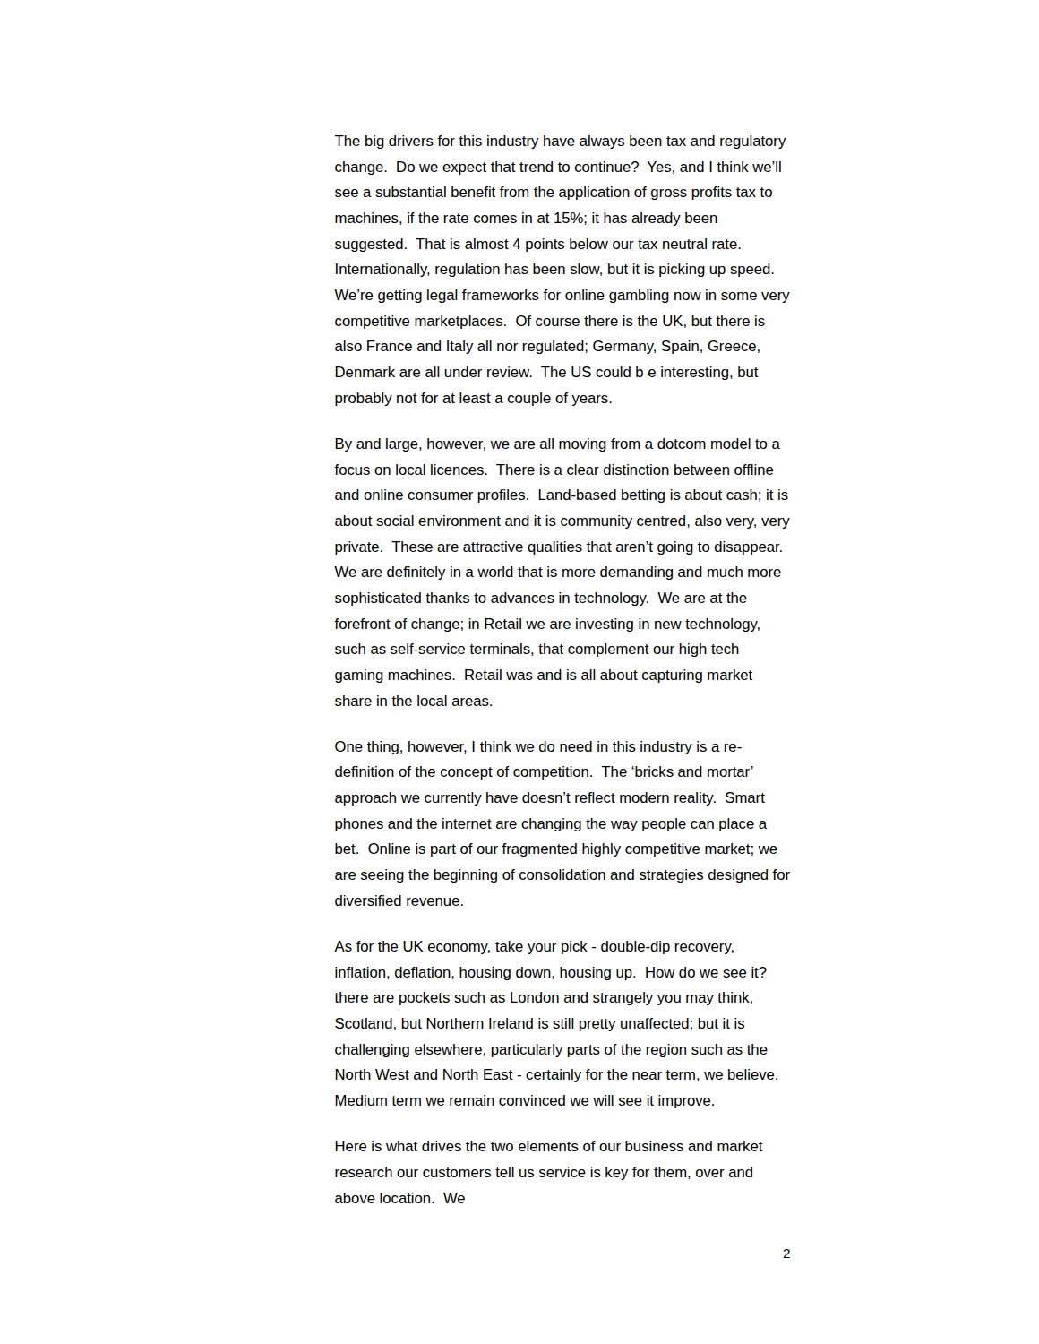The big drivers for this industry have always been tax and regulatory change. Do we expect that trend to continue? Yes, and I think we’ll see a substantial benefit from the application of gross profits tax to machines, if the rate comes in at 15%; it has already been suggested. That is almost 4 points below our tax neutral rate. Internationally, regulation has been slow, but it is picking up speed. We’re getting legal frameworks for online gambling now in some very competitive marketplaces. Of course there is the UK, but there is also France and Italy all nor regulated; Germany, Spain, Greece, Denmark are all under review. The US could b e interesting, but probably not for at least a couple of years.
By and large, however, we are all moving from a dotcom model to a focus on local licences. There is a clear distinction between offline and online consumer profiles. Land-based betting is about cash; it is about social environment and it is community centred, also very, very private. These are attractive qualities that aren’t going to disappear. We are definitely in a world that is more demanding and much more sophisticated thanks to advances in technology. We are at the forefront of change; in Retail we are investing in new technology, such as self-service terminals, that complement our high tech gaming machines. Retail was and is all about capturing market share in the local areas.
One thing, however, I think we do need in this industry is a re-definition of the concept of competition. The ‘bricks and mortar’ approach we currently have doesn’t reflect modern reality. Smart phones and the internet are changing the way people can place a bet. Online is part of our fragmented highly competitive market; we are seeing the beginning of consolidation and strategies designed for diversified revenue.
As for the UK economy, take your pick - double-dip recovery, inflation, deflation, housing down, housing up. How do we see it? there are pockets such as London and strangely you may think, Scotland, but Northern Ireland is still pretty unaffected; but it is challenging elsewhere, particularly parts of the region such as the North West and North East - certainly for the near term, we believe. Medium term we remain convinced we will see it improve.
Here is what drives the two elements of our business and market research our customers tell us service is key for them, over and above location. We
2